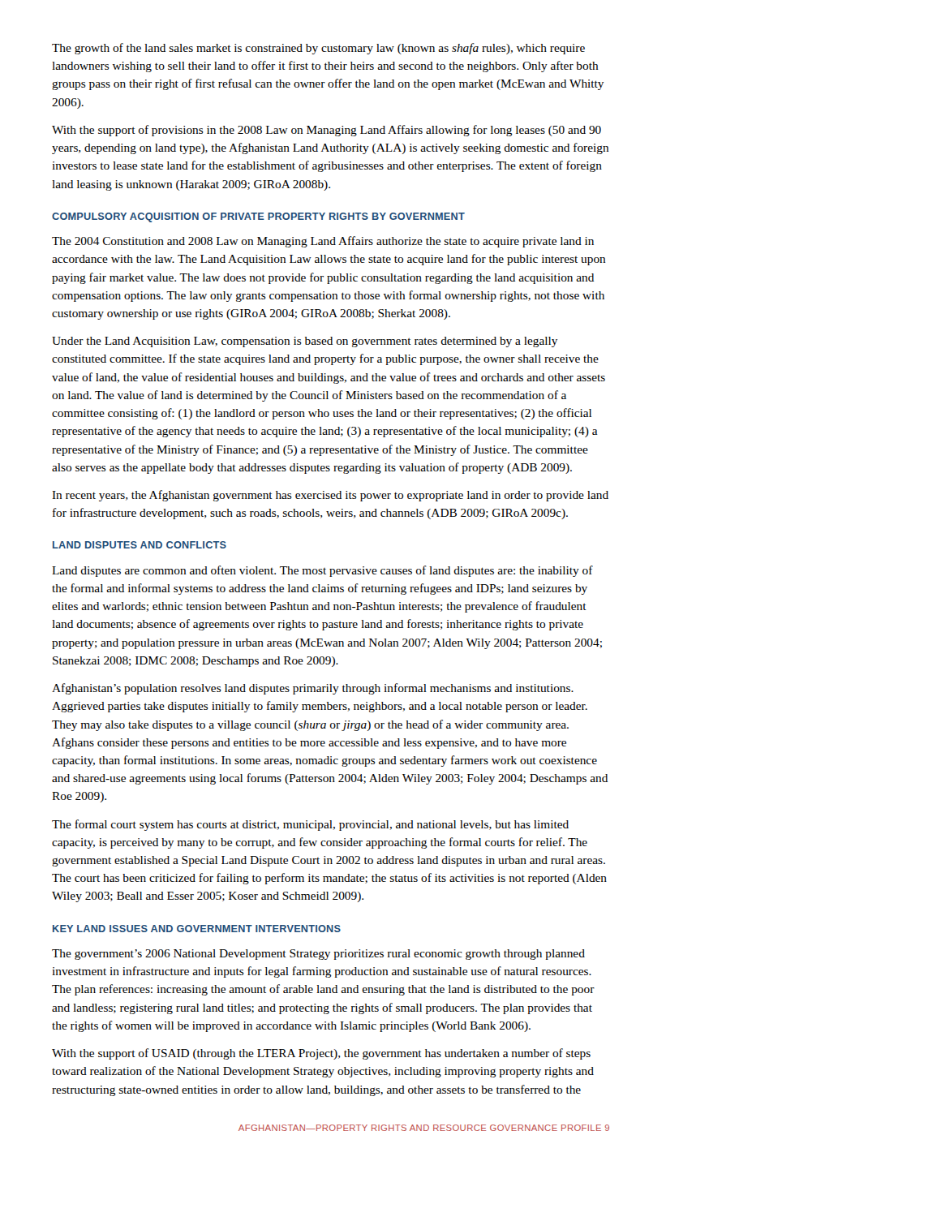The growth of the land sales market is constrained by customary law (known as shafa rules), which require landowners wishing to sell their land to offer it first to their heirs and second to the neighbors. Only after both groups pass on their right of first refusal can the owner offer the land on the open market (McEwan and Whitty 2006).
With the support of provisions in the 2008 Law on Managing Land Affairs allowing for long leases (50 and 90 years, depending on land type), the Afghanistan Land Authority (ALA) is actively seeking domestic and foreign investors to lease state land for the establishment of agribusinesses and other enterprises. The extent of foreign land leasing is unknown (Harakat 2009; GIRoA 2008b).
Compulsory Acquisition of Private Property Rights by Government
The 2004 Constitution and 2008 Law on Managing Land Affairs authorize the state to acquire private land in accordance with the law. The Land Acquisition Law allows the state to acquire land for the public interest upon paying fair market value. The law does not provide for public consultation regarding the land acquisition and compensation options. The law only grants compensation to those with formal ownership rights, not those with customary ownership or use rights (GIRoA 2004; GIRoA 2008b; Sherkat 2008).
Under the Land Acquisition Law, compensation is based on government rates determined by a legally constituted committee. If the state acquires land and property for a public purpose, the owner shall receive the value of land, the value of residential houses and buildings, and the value of trees and orchards and other assets on land. The value of land is determined by the Council of Ministers based on the recommendation of a committee consisting of: (1) the landlord or person who uses the land or their representatives; (2) the official representative of the agency that needs to acquire the land; (3) a representative of the local municipality; (4) a representative of the Ministry of Finance; and (5) a representative of the Ministry of Justice. The committee also serves as the appellate body that addresses disputes regarding its valuation of property (ADB 2009).
In recent years, the Afghanistan government has exercised its power to expropriate land in order to provide land for infrastructure development, such as roads, schools, weirs, and channels (ADB 2009; GIRoA 2009c).
Land Disputes and Conflicts
Land disputes are common and often violent. The most pervasive causes of land disputes are: the inability of the formal and informal systems to address the land claims of returning refugees and IDPs; land seizures by elites and warlords; ethnic tension between Pashtun and non-Pashtun interests; the prevalence of fraudulent land documents; absence of agreements over rights to pasture land and forests; inheritance rights to private property; and population pressure in urban areas (McEwan and Nolan 2007; Alden Wily 2004; Patterson 2004; Stanekzai 2008; IDMC 2008; Deschamps and Roe 2009).
Afghanistan’s population resolves land disputes primarily through informal mechanisms and institutions. Aggrieved parties take disputes initially to family members, neighbors, and a local notable person or leader. They may also take disputes to a village council (shura or jirga) or the head of a wider community area. Afghans consider these persons and entities to be more accessible and less expensive, and to have more capacity, than formal institutions. In some areas, nomadic groups and sedentary farmers work out coexistence and shared-use agreements using local forums (Patterson 2004; Alden Wiley 2003; Foley 2004; Deschamps and Roe 2009).
The formal court system has courts at district, municipal, provincial, and national levels, but has limited capacity, is perceived by many to be corrupt, and few consider approaching the formal courts for relief. The government established a Special Land Dispute Court in 2002 to address land disputes in urban and rural areas. The court has been criticized for failing to perform its mandate; the status of its activities is not reported (Alden Wiley 2003; Beall and Esser 2005; Koser and Schmeidl 2009).
Key Land Issues and Government Interventions
The government’s 2006 National Development Strategy prioritizes rural economic growth through planned investment in infrastructure and inputs for legal farming production and sustainable use of natural resources. The plan references: increasing the amount of arable land and ensuring that the land is distributed to the poor and landless; registering rural land titles; and protecting the rights of small producers. The plan provides that the rights of women will be improved in accordance with Islamic principles (World Bank 2006).
With the support of USAID (through the LTERA Project), the government has undertaken a number of steps toward realization of the National Development Strategy objectives, including improving property rights and restructuring state-owned entities in order to allow land, buildings, and other assets to be transferred to the
AFGHANISTAN—PROPERTY RIGHTS AND RESOURCE GOVERNANCE PROFILE 9